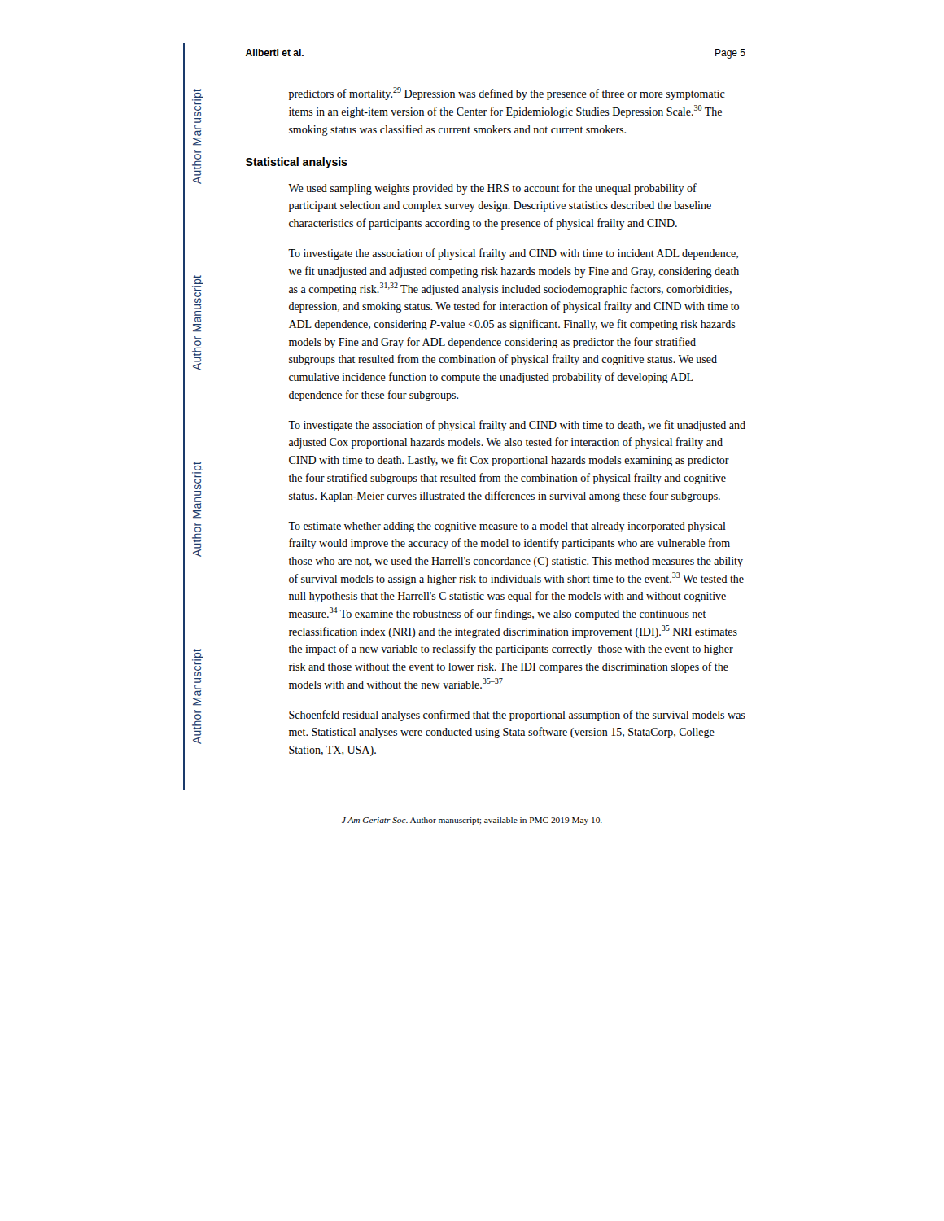Author Manuscript Author Manuscript Author Manuscript Author Manuscript
Aliberti et al. Page 5
predictors of mortality.29 Depression was defined by the presence of three or more symptomatic items in an eight-item version of the Center for Epidemiologic Studies Depression Scale.30 The smoking status was classified as current smokers and not current smokers.
Statistical analysis
We used sampling weights provided by the HRS to account for the unequal probability of participant selection and complex survey design. Descriptive statistics described the baseline characteristics of participants according to the presence of physical frailty and CIND.
To investigate the association of physical frailty and CIND with time to incident ADL dependence, we fit unadjusted and adjusted competing risk hazards models by Fine and Gray, considering death as a competing risk.31,32 The adjusted analysis included sociodemographic factors, comorbidities, depression, and smoking status. We tested for interaction of physical frailty and CIND with time to ADL dependence, considering P-value <0.05 as significant. Finally, we fit competing risk hazards models by Fine and Gray for ADL dependence considering as predictor the four stratified subgroups that resulted from the combination of physical frailty and cognitive status. We used cumulative incidence function to compute the unadjusted probability of developing ADL dependence for these four subgroups.
To investigate the association of physical frailty and CIND with time to death, we fit unadjusted and adjusted Cox proportional hazards models. We also tested for interaction of physical frailty and CIND with time to death. Lastly, we fit Cox proportional hazards models examining as predictor the four stratified subgroups that resulted from the combination of physical frailty and cognitive status. Kaplan-Meier curves illustrated the differences in survival among these four subgroups.
To estimate whether adding the cognitive measure to a model that already incorporated physical frailty would improve the accuracy of the model to identify participants who are vulnerable from those who are not, we used the Harrell's concordance (C) statistic. This method measures the ability of survival models to assign a higher risk to individuals with short time to the event.33 We tested the null hypothesis that the Harrell's C statistic was equal for the models with and without cognitive measure.34 To examine the robustness of our findings, we also computed the continuous net reclassification index (NRI) and the integrated discrimination improvement (IDI).35 NRI estimates the impact of a new variable to reclassify the participants correctly–those with the event to higher risk and those without the event to lower risk. The IDI compares the discrimination slopes of the models with and without the new variable.35–37
Schoenfeld residual analyses confirmed that the proportional assumption of the survival models was met. Statistical analyses were conducted using Stata software (version 15, StataCorp, College Station, TX, USA).
J Am Geriatr Soc. Author manuscript; available in PMC 2019 May 10.